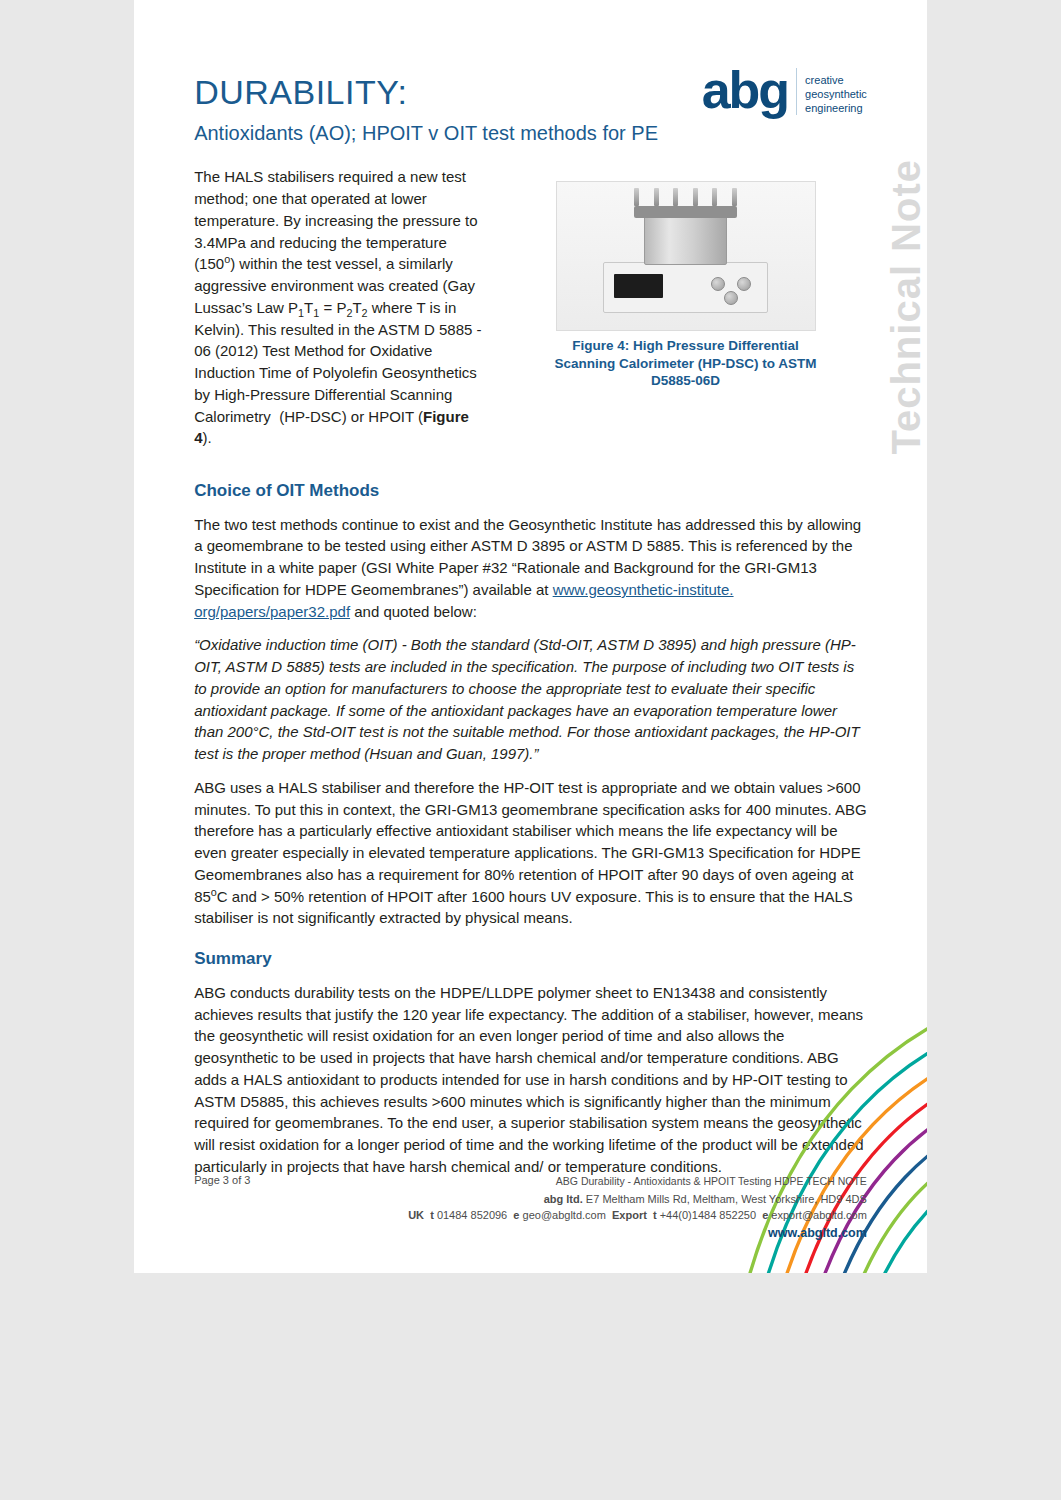Technical Note
abg
creative
geosynthetic
engineering
DURABILITY:
Antioxidants (AO); HPOIT v OIT test methods for PE
The HALS stabilisers required a new test method; one that operated at lower temperature. By increasing the pressure to 3.4MPa and reducing the temperature (150o) within the test vessel, a similarly aggressive environment was created (Gay Lussac’s Law P1T1 = P2T2 where T is in Kelvin). This resulted in the ASTM D 5885 - 06 (2012) Test Method for Oxidative Induction Time of Polyolefin Geosynthetics by High-Pressure Differential Scanning Calorimetry (HP-DSC) or HPOIT (Figure 4).
Figure 4: High Pressure Differential Scanning Calorimeter (HP-DSC) to ASTM D5885-06D
Choice of OIT Methods
The two test methods continue to exist and the Geosynthetic Institute has addressed this by allowing a geomembrane to be tested using either ASTM D 3895 or ASTM D 5885. This is referenced by the Institute in a white paper (GSI White Paper #32 “Rationale and Background for the GRI-GM13 Specification for HDPE Geomembranes”) available at www.geosynthetic-institute. org/papers/paper32.pdf and quoted below:
“Oxidative induction time (OIT) - Both the standard (Std-OIT, ASTM D 3895) and high pressure (HP- OIT, ASTM D 5885) tests are included in the specification. The purpose of including two OIT tests is to provide an option for manufacturers to choose the appropriate test to evaluate their specific antioxidant package. If some of the antioxidant packages have an evaporation temperature lower than 200°C, the Std-OIT test is not the suitable method. For those antioxidant packages, the HP-OIT test is the proper method (Hsuan and Guan, 1997).”
ABG uses a HALS stabiliser and therefore the HP-OIT test is appropriate and we obtain values >600 minutes. To put this in context, the GRI-GM13 geomembrane specification asks for 400 minutes. ABG therefore has a particularly effective antioxidant stabiliser which means the life expectancy will be even greater especially in elevated temperature applications. The GRI-GM13 Specification for HDPE Geomembranes also has a requirement for 80% retention of HPOIT after 90 days of oven ageing at 85oC and > 50% retention of HPOIT after 1600 hours UV exposure. This is to ensure that the HALS stabiliser is not significantly extracted by physical means.
Summary
ABG conducts durability tests on the HDPE/LLDPE polymer sheet to EN13438 and consistently achieves results that justify the 120 year life expectancy. The addition of a stabiliser, however, means the geosynthetic will resist oxidation for an even longer period of time and also allows the geosynthetic to be used in projects that have harsh chemical and/or temperature conditions. ABG adds a HALS antioxidant to products intended for use in harsh conditions and by HP-OIT testing to ASTM D5885, this achieves results >600 minutes which is significantly higher than the minimum required for geomembranes. To the end user, a superior stabilisation system means the geosynthetic will resist oxidation for a longer period of time and the working lifetime of the product will be extended particularly in projects that have harsh chemical and/ or temperature conditions.
Page 3 of 3
ABG Durability - Antioxidants & HPOIT Testing HDPE TECH NOTE
abg ltd. E7 Meltham Mills Rd, Meltham, West Yorkshire, HD9 4DS
UK t 01484 852096 e geo@abgltd.com Export t +44(0)1484 852250 e export@abgltd.com
www.abgltd.com